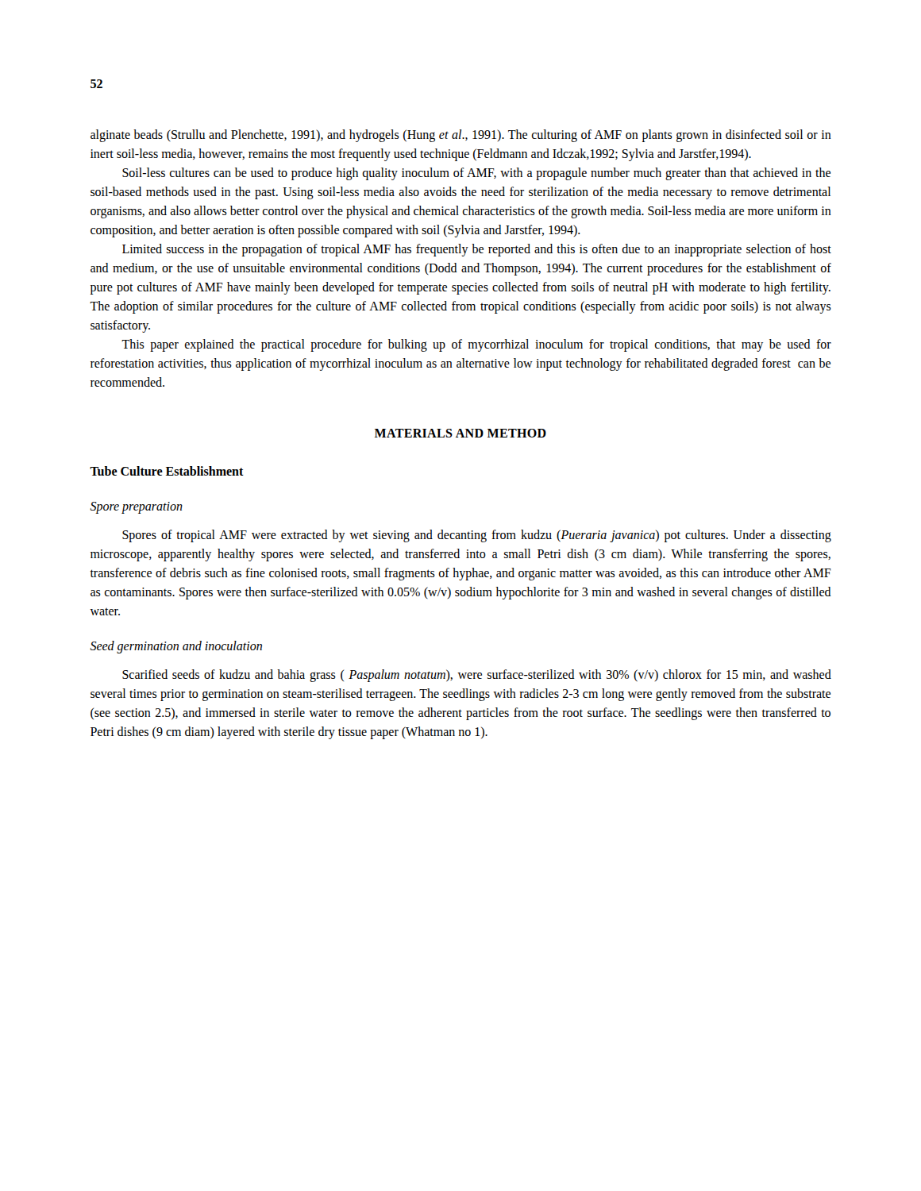52
alginate beads (Strullu and Plenchette, 1991), and hydrogels (Hung et al., 1991). The culturing of AMF on plants grown in disinfected soil or in inert soil-less media, however, remains the most frequently used technique (Feldmann and Idczak,1992; Sylvia and Jarstfer,1994).
Soil-less cultures can be used to produce high quality inoculum of AMF, with a propagule number much greater than that achieved in the soil-based methods used in the past. Using soil-less media also avoids the need for sterilization of the media necessary to remove detrimental organisms, and also allows better control over the physical and chemical characteristics of the growth media. Soil-less media are more uniform in composition, and better aeration is often possible compared with soil (Sylvia and Jarstfer, 1994).
Limited success in the propagation of tropical AMF has frequently be reported and this is often due to an inappropriate selection of host and medium, or the use of unsuitable environmental conditions (Dodd and Thompson, 1994). The current procedures for the establishment of pure pot cultures of AMF have mainly been developed for temperate species collected from soils of neutral pH with moderate to high fertility. The adoption of similar procedures for the culture of AMF collected from tropical conditions (especially from acidic poor soils) is not always satisfactory.
This paper explained the practical procedure for bulking up of mycorrhizal inoculum for tropical conditions, that may be used for reforestation activities, thus application of mycorrhizal inoculum as an alternative low input technology for rehabilitated degraded forest can be recommended.
Materials and Method
Tube Culture Establishment
Spore preparation
Spores of tropical AMF were extracted by wet sieving and decanting from kudzu (Pueraria javanica) pot cultures. Under a dissecting microscope, apparently healthy spores were selected, and transferred into a small Petri dish (3 cm diam). While transferring the spores, transference of debris such as fine colonised roots, small fragments of hyphae, and organic matter was avoided, as this can introduce other AMF as contaminants. Spores were then surface-sterilized with 0.05% (w/v) sodium hypochlorite for 3 min and washed in several changes of distilled water.
Seed germination and inoculation
Scarified seeds of kudzu and bahia grass ( Paspalum notatum), were surface-sterilized with 30% (v/v) chlorox for 15 min, and washed several times prior to germination on steam-sterilised terrageen. The seedlings with radicles 2-3 cm long were gently removed from the substrate (see section 2.5), and immersed in sterile water to remove the adherent particles from the root surface. The seedlings were then transferred to Petri dishes (9 cm diam) layered with sterile dry tissue paper (Whatman no 1).